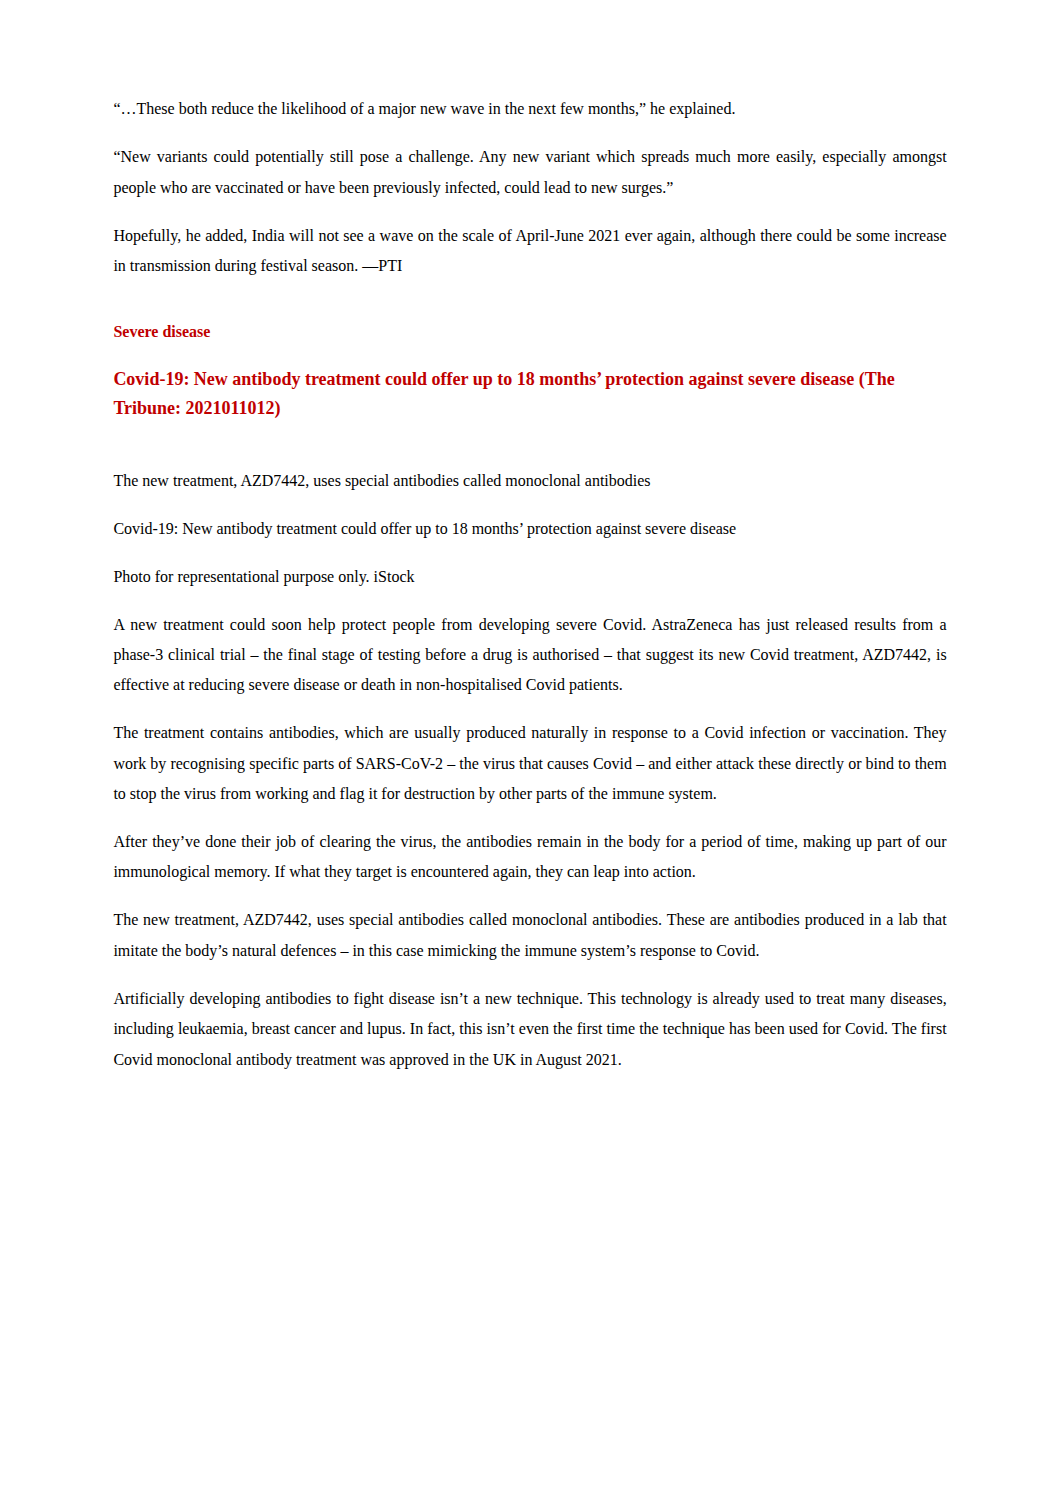“…These both reduce the likelihood of a major new wave in the next few months,” he explained.
“New variants could potentially still pose a challenge. Any new variant which spreads much more easily, especially amongst people who are vaccinated or have been previously infected, could lead to new surges.”
Hopefully, he added, India will not see a wave on the scale of April-June 2021 ever again, although there could be some increase in transmission during festival season. —PTI
Severe disease
Covid-19: New antibody treatment could offer up to 18 months’ protection against severe disease (The Tribune: 2021011012)
The new treatment, AZD7442, uses special antibodies called monoclonal antibodies
Covid-19: New antibody treatment could offer up to 18 months’ protection against severe disease
Photo for representational purpose only. iStock
A new treatment could soon help protect people from developing severe Covid. AstraZeneca has just released results from a phase-3 clinical trial – the final stage of testing before a drug is authorised – that suggest its new Covid treatment, AZD7442, is effective at reducing severe disease or death in non-hospitalised Covid patients.
The treatment contains antibodies, which are usually produced naturally in response to a Covid infection or vaccination. They work by recognising specific parts of SARS-CoV-2 – the virus that causes Covid – and either attack these directly or bind to them to stop the virus from working and flag it for destruction by other parts of the immune system.
After they’ve done their job of clearing the virus, the antibodies remain in the body for a period of time, making up part of our immunological memory. If what they target is encountered again, they can leap into action.
The new treatment, AZD7442, uses special antibodies called monoclonal antibodies. These are antibodies produced in a lab that imitate the body’s natural defences – in this case mimicking the immune system’s response to Covid.
Artificially developing antibodies to fight disease isn’t a new technique. This technology is already used to treat many diseases, including leukaemia, breast cancer and lupus. In fact, this isn’t even the first time the technique has been used for Covid. The first Covid monoclonal antibody treatment was approved in the UK in August 2021.